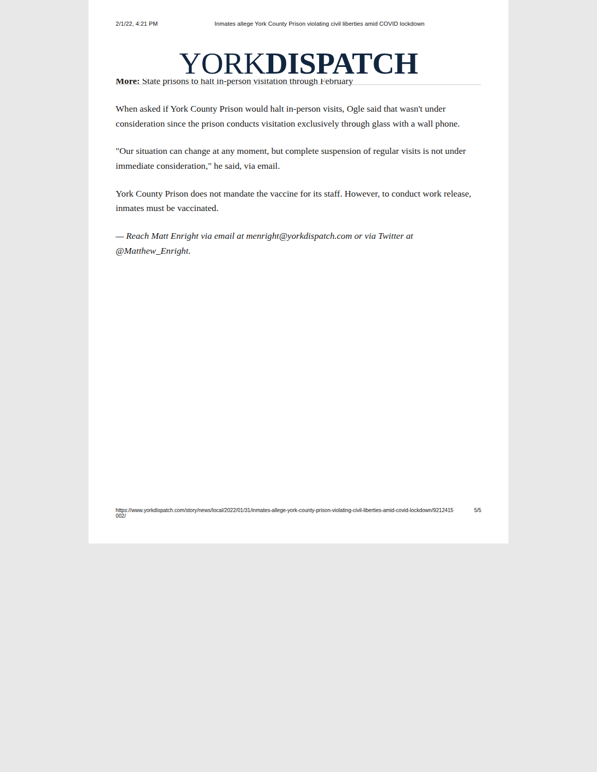2/1/22, 4:21 PM Inmates allege York County Prison violating civil liberties amid COVID lockdown
YORK DISPATCH
More: State prisons to halt in-person visitation through February
When asked if York County Prison would halt in-person visits, Ogle said that wasn't under consideration since the prison conducts visitation exclusively through glass with a wall phone.
"Our situation can change at any moment, but complete suspension of regular visits is not under immediate consideration," he said, via email.
York County Prison does not mandate the vaccine for its staff. However, to conduct work release, inmates must be vaccinated.
— Reach Matt Enright via email at menright@yorkdispatch.com or via Twitter at @Matthew_Enright.
https://www.yorkdispatch.com/story/news/local/2022/01/31/inmates-allege-york-county-prison-violating-civil-liberties-amid-covid-lockdown/9212415002/ 5/5